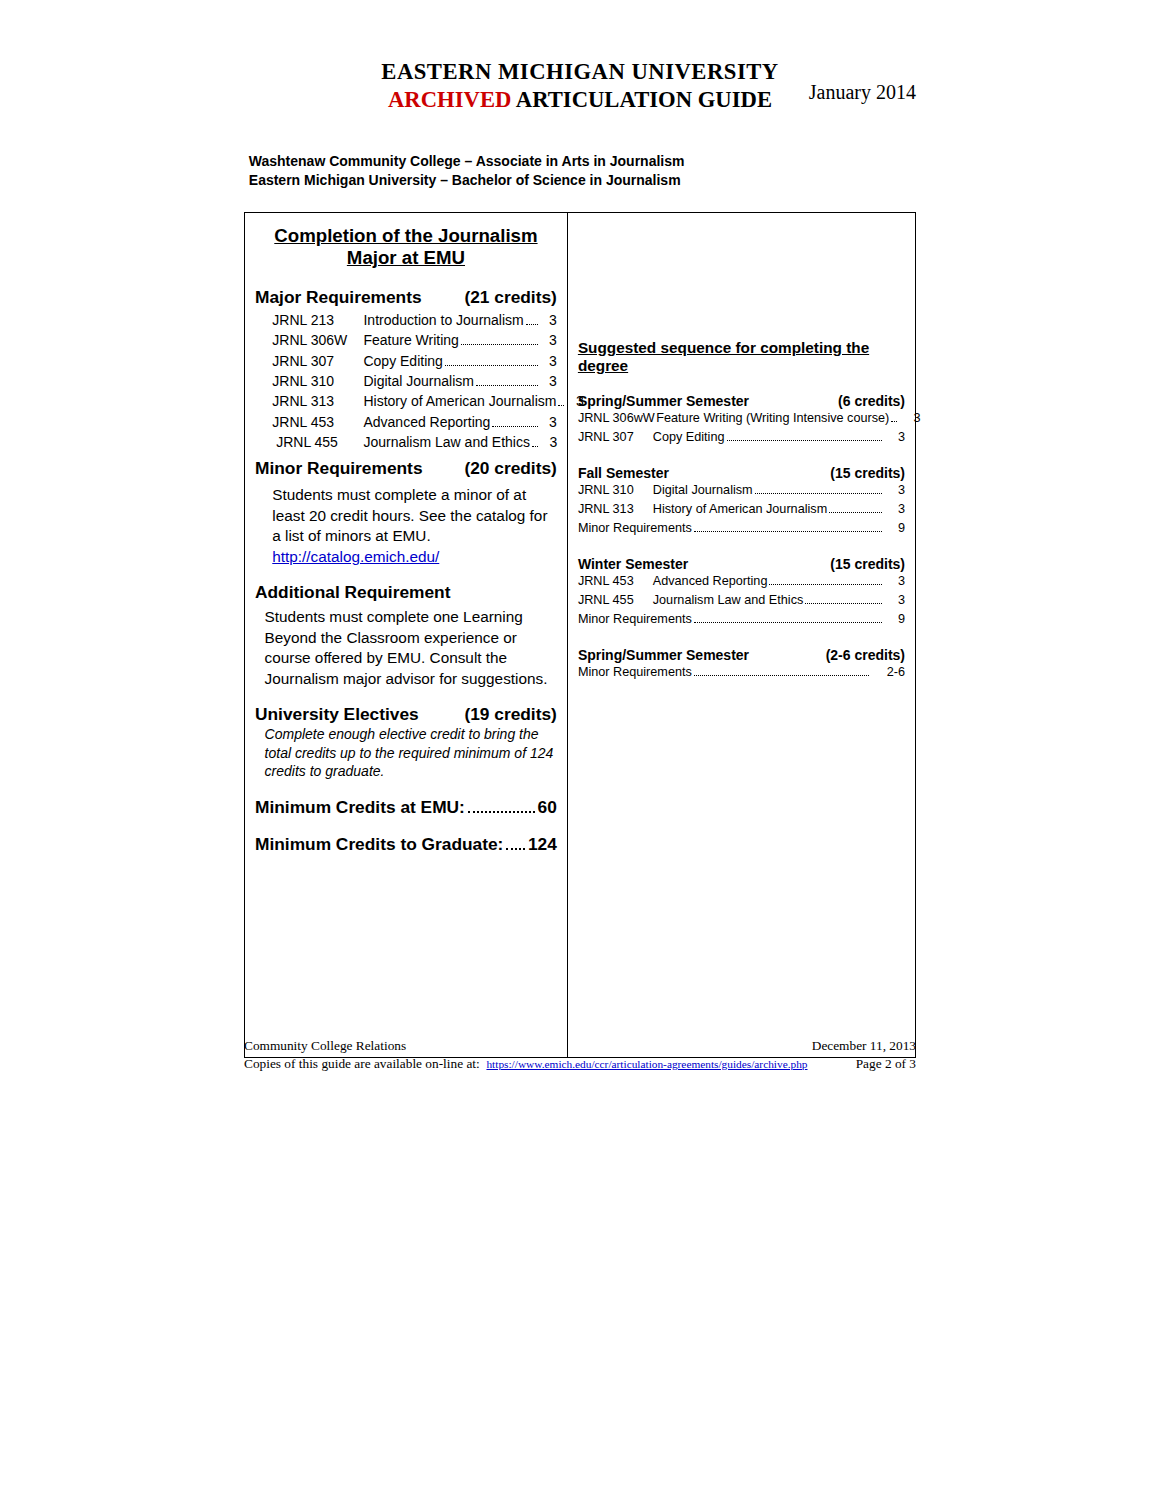EASTERN MICHIGAN UNIVERSITY
ARCHIVED ARTICULATION GUIDE
January 2014
Washtenaw Community College – Associate in Arts in Journalism
Eastern Michigan University – Bachelor of Science in Journalism
| Completion of the Journalism Major at EMU Major Requirements (21 credits) JRNL 213 Introduction to Journalism 3 JRNL 306W Feature Writing 3 JRNL 307 Copy Editing 3 JRNL 310 Digital Journalism 3 JRNL 313 History of American Journalism 3 JRNL 453 Advanced Reporting 3 JRNL 455 Journalism Law and Ethics 3 Minor Requirements (20 credits) Students must complete a minor of at least 20 credit hours. See the catalog for a list of minors at EMU. http://catalog.emich.edu/ Additional Requirement Students must complete one Learning Beyond the Classroom experience or course offered by EMU. Consult the Journalism major advisor for suggestions. University Electives (19 credits) Complete enough elective credit to bring the total credits up to the required minimum of 124 credits to graduate. Minimum Credits at EMU: 60 Minimum Credits to Graduate: 124 | Suggested sequence for completing the degree Spring/Summer Semester (6 credits) JRNL 306wW Feature Writing (Writing Intensive course) 3 JRNL 307 Copy Editing 3 Fall Semester (15 credits) JRNL 310 Digital Journalism 3 JRNL 313 History of American Journalism 3 Minor Requirements 9 Winter Semester (15 credits) JRNL 453 Advanced Reporting 3 JRNL 455 Journalism Law and Ethics 3 Minor Requirements 9 Spring/Summer Semester (2-6 credits) Minor Requirements 2-6 |
Community College Relations December 11, 2013
Copies of this guide are available on-line at: https://www.emich.edu/ccr/articulation-agreements/guides/archive.php Page 2 of 3